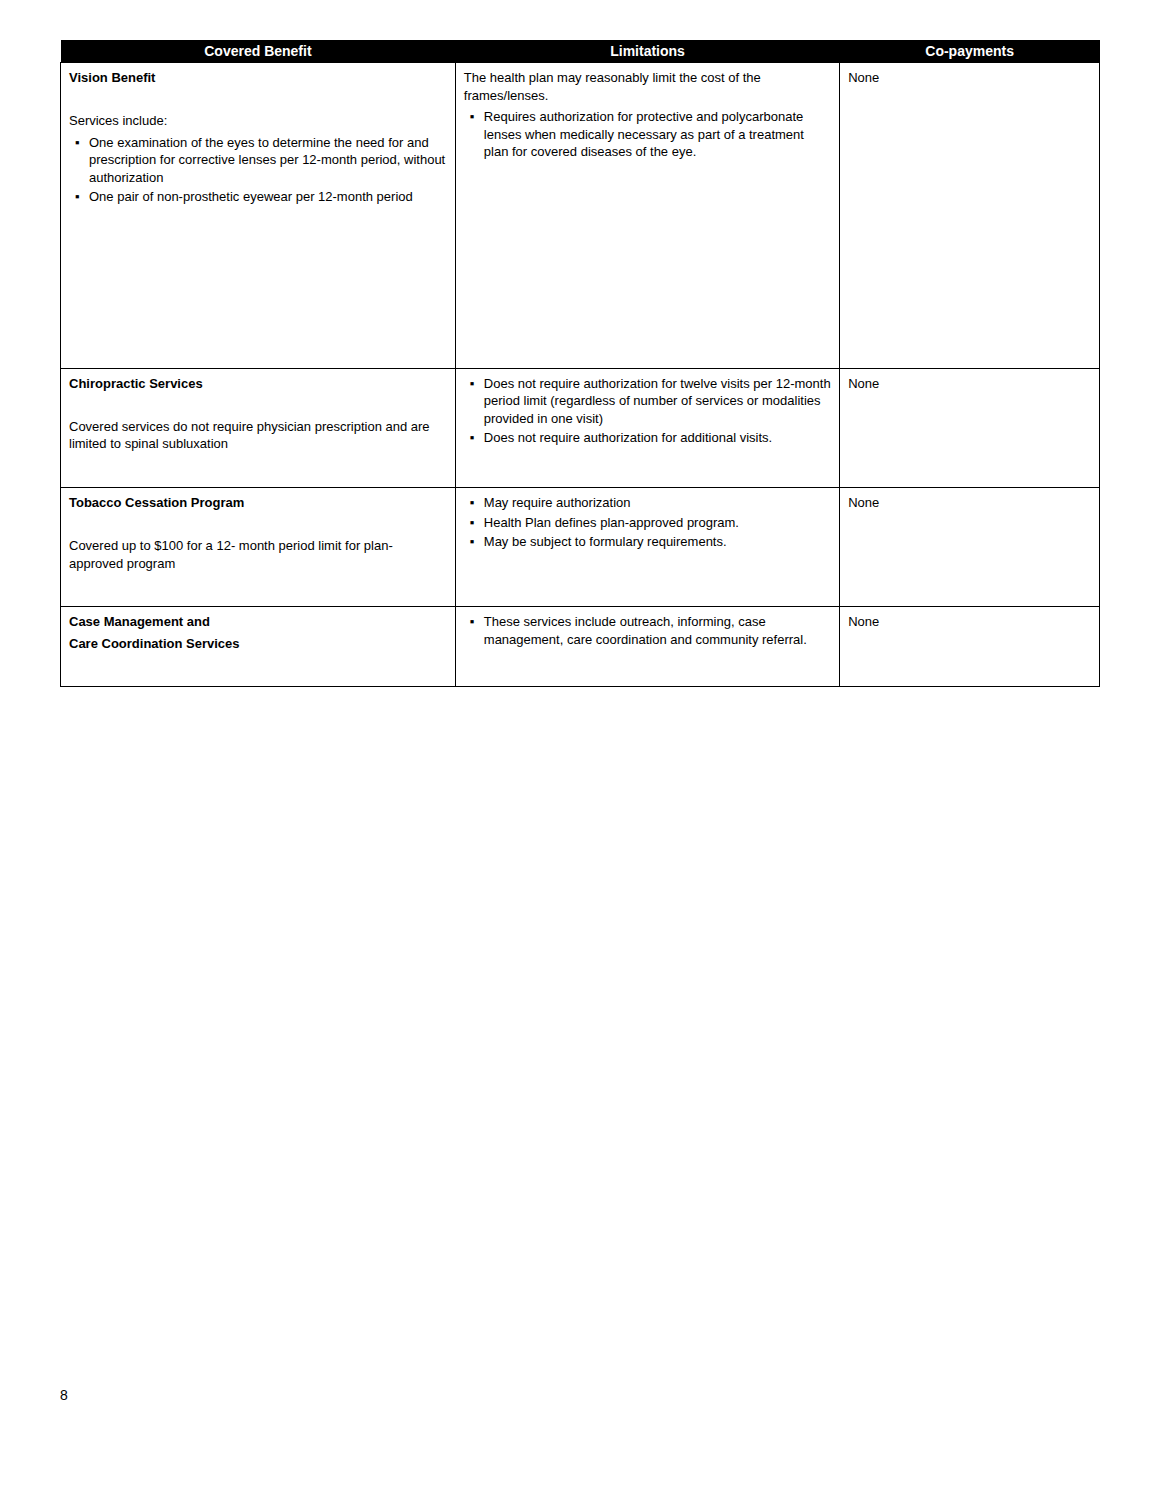| Covered Benefit | Limitations | Co-payments |
| --- | --- | --- |
| Vision Benefit Services include: One examination of the eyes to determine the need for and prescription for corrective lenses per 12-month period, without authorization One pair of non-prosthetic eyewear per 12-month period | The health plan may reasonably limit the cost of the frames/lenses. Requires authorization for protective and polycarbonate lenses when medically necessary as part of a treatment plan for covered diseases of the eye. | None |
| Chiropractic Services Covered services do not require physician prescription and are limited to spinal subluxation | Does not require authorization for twelve visits per 12-month period limit (regardless of number of services or modalities provided in one visit) Does not require authorization for additional visits. | None |
| Tobacco Cessation Program Covered up to $100 for a 12- month period limit for plan- approved program | May require authorization Health Plan defines plan-approved program. May be subject to formulary requirements. | None |
| Case Management and Care Coordination Services | These services include outreach, informing, case management, care coordination and community referral. | None |
8